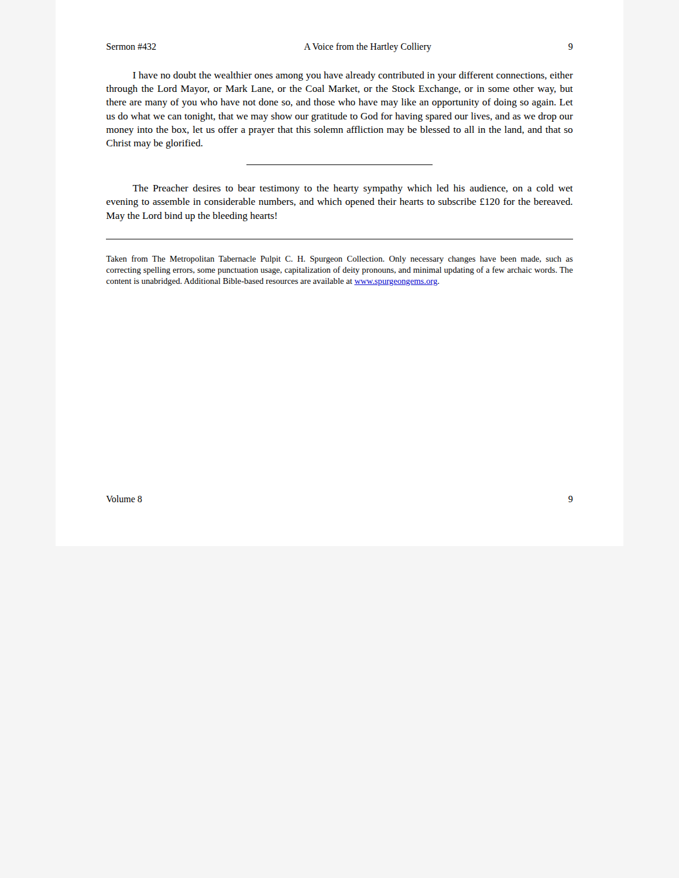Sermon #432
A Voice from the Hartley Colliery
9
I have no doubt the wealthier ones among you have already contributed in your different connections, either through the Lord Mayor, or Mark Lane, or the Coal Market, or the Stock Exchange, or in some other way, but there are many of you who have not done so, and those who have may like an opportunity of doing so again. Let us do what we can tonight, that we may show our gratitude to God for having spared our lives, and as we drop our money into the box, let us offer a prayer that this solemn affliction may be blessed to all in the land, and that so Christ may be glorified.
The Preacher desires to bear testimony to the hearty sympathy which led his audience, on a cold wet evening to assemble in considerable numbers, and which opened their hearts to subscribe £120 for the bereaved. May the Lord bind up the bleeding hearts!
Taken from The Metropolitan Tabernacle Pulpit C. H. Spurgeon Collection. Only necessary changes have been made, such as correcting spelling errors, some punctuation usage, capitalization of deity pronouns, and minimal updating of a few archaic words. The content is unabridged. Additional Bible-based resources are available at www.spurgeongems.org.
Volume 8
9